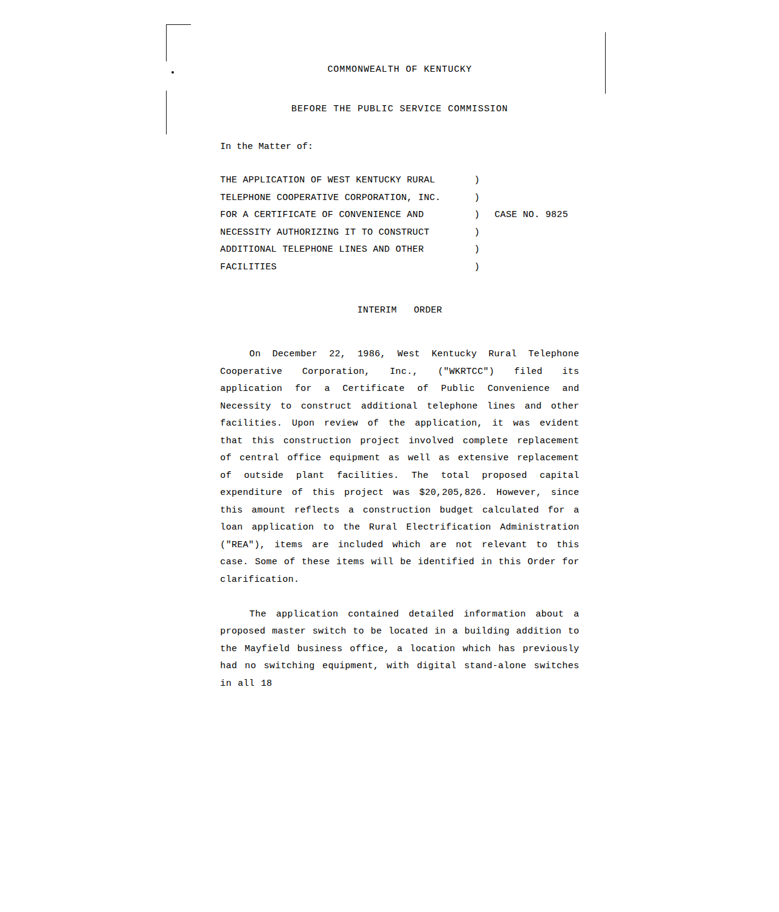COMMONWEALTH OF KENTUCKY
BEFORE THE PUBLIC SERVICE COMMISSION
In the Matter of:
| THE APPLICATION OF WEST KENTUCKY RURAL | ) | |
| TELEPHONE COOPERATIVE CORPORATION, INC. | ) | |
| FOR A CERTIFICATE OF CONVENIENCE AND | ) | CASE NO. 9825 |
| NECESSITY AUTHORIZING IT TO CONSTRUCT | ) | |
| ADDITIONAL TELEPHONE LINES AND OTHER | ) | |
| FACILITIES | ) | |
INTERIM ORDER
On December 22, 1986, West Kentucky Rural Telephone Cooperative Corporation, Inc., ("WKRTCC") filed its application for a Certificate of Public Convenience and Necessity to construct additional telephone lines and other facilities. Upon review of the application, it was evident that this construction project involved complete replacement of central office equipment as well as extensive replacement of outside plant facilities. The total proposed capital expenditure of this project was $20,205,826. However, since this amount reflects a construction budget calculated for a loan application to the Rural Electrification Administration ("REA"), items are included which are not relevant to this case. Some of these items will be identified in this Order for clarification.
The application contained detailed information about a proposed master switch to be located in a building addition to the Mayfield business office, a location which has previously had no switching equipment, with digital stand-alone switches in all 18